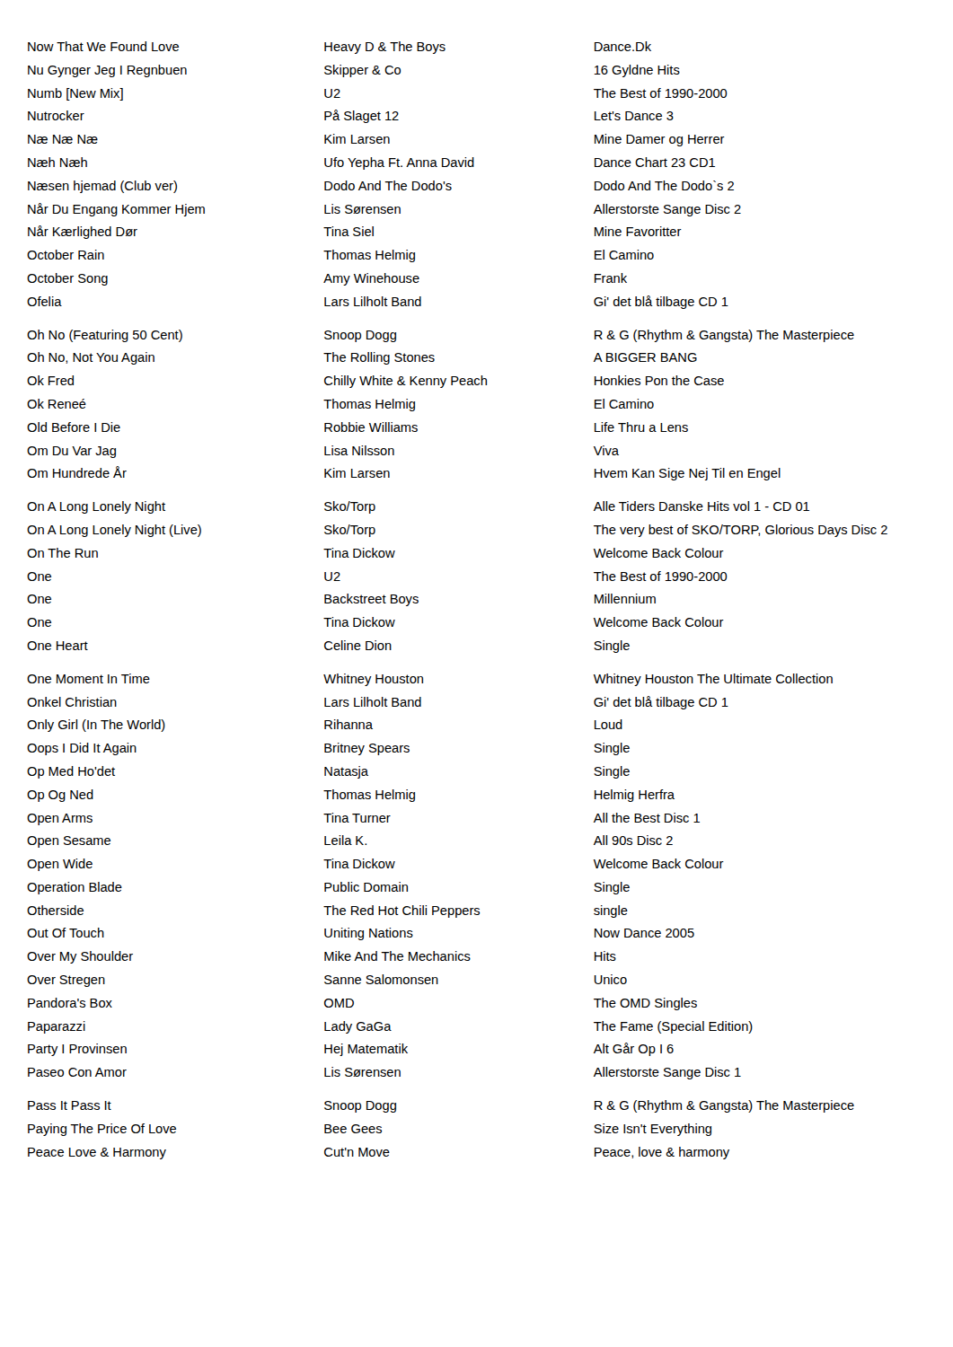| Now That We Found Love | Heavy D & The Boys | Dance.Dk |
| Nu Gynger Jeg I Regnbuen | Skipper & Co | 16 Gyldne Hits |
| Numb [New Mix] | U2 | The Best of 1990-2000 |
| Nutrocker | På Slaget 12 | Let's Dance 3 |
| Næ Næ Næ | Kim Larsen | Mine Damer og Herrer |
| Næh Næh | Ufo Yepha Ft. Anna David | Dance Chart 23 CD1 |
| Næsen hjemad (Club ver) | Dodo And The Dodo's | Dodo And The Dodo`s 2 |
| Når Du Engang Kommer Hjem | Lis Sørensen | Allerstorste Sange Disc 2 |
| Når Kærlighed Dør | Tina Siel | Mine Favoritter |
| October Rain | Thomas Helmig | El Camino |
| October Song | Amy Winehouse | Frank |
| Ofelia | Lars Lilholt Band | Gi' det blå tilbage CD 1 |
| Oh No (Featuring 50 Cent) | Snoop Dogg | R & G (Rhythm & Gangsta) The Masterpiece |
| Oh No, Not You Again | The Rolling Stones | A BIGGER BANG |
| Ok Fred | Chilly White & Kenny Peach | Honkies Pon the Case |
| Ok Reneé | Thomas Helmig | El Camino |
| Old Before I Die | Robbie Williams | Life Thru a Lens |
| Om Du Var Jag | Lisa Nilsson | Viva |
| Om Hundrede År | Kim Larsen | Hvem Kan Sige Nej Til en Engel |
| On A Long Lonely Night | Sko/Torp | Alle Tiders Danske Hits vol 1 - CD 01 |
| On A Long Lonely Night (Live) | Sko/Torp | The very best of SKO/TORP, Glorious Days Disc 2 |
| On The Run | Tina Dickow | Welcome Back Colour |
| One | U2 | The Best of 1990-2000 |
| One | Backstreet Boys | Millennium |
| One | Tina Dickow | Welcome Back Colour |
| One Heart | Celine Dion | Single |
| One Moment In Time | Whitney Houston | Whitney Houston The Ultimate Collection |
| Onkel Christian | Lars Lilholt Band | Gi' det blå tilbage CD 1 |
| Only Girl (In The World) | Rihanna | Loud |
| Oops I Did It Again | Britney Spears | Single |
| Op Med Ho'det | Natasja | Single |
| Op Og Ned | Thomas Helmig | Helmig Herfra |
| Open Arms | Tina Turner | All the Best Disc 1 |
| Open Sesame | Leila K. | All 90s Disc 2 |
| Open Wide | Tina Dickow | Welcome Back Colour |
| Operation Blade | Public Domain | Single |
| Otherside | The Red Hot Chili Peppers | single |
| Out Of Touch | Uniting Nations | Now Dance 2005 |
| Over My Shoulder | Mike And The Mechanics | Hits |
| Over Stregen | Sanne Salomonsen | Unico |
| Pandora's Box | OMD | The OMD Singles |
| Paparazzi | Lady GaGa | The Fame (Special Edition) |
| Party I Provinsen | Hej Matematik | Alt Går Op I 6 |
| Paseo Con Amor | Lis Sørensen | Allerstorste Sange Disc 1 |
| Pass It Pass It | Snoop Dogg | R & G (Rhythm & Gangsta) The Masterpiece |
| Paying The Price Of Love | Bee Gees | Size Isn't Everything |
| Peace Love & Harmony | Cut'n Move | Peace, love & harmony |